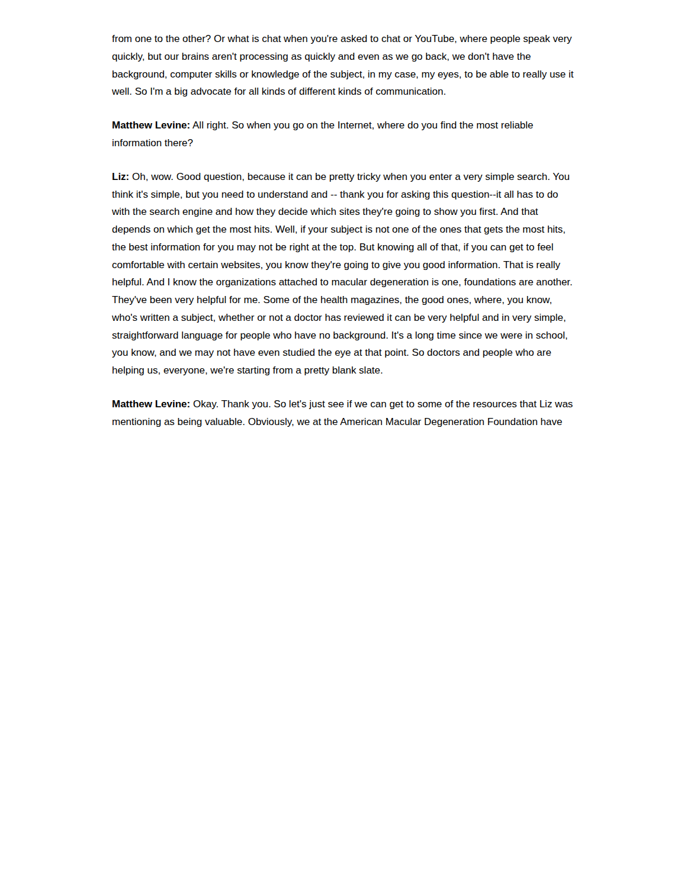from one to the other? Or what is chat when you're asked to chat or YouTube, where people speak very quickly, but our brains aren't processing as quickly and even as we go back, we don't have the background, computer skills or knowledge of the subject, in my case, my eyes, to be able to really use it well. So I'm a big advocate for all kinds of different kinds of communication.
Matthew Levine: All right. So when you go on the Internet, where do you find the most reliable information there?
Liz: Oh, wow. Good question, because it can be pretty tricky when you enter a very simple search. You think it's simple, but you need to understand and -- thank you for asking this question--it all has to do with the search engine and how they decide which sites they're going to show you first. And that depends on which get the most hits. Well, if your subject is not one of the ones that gets the most hits, the best information for you may not be right at the top. But knowing all of that, if you can get to feel comfortable with certain websites, you know they're going to give you good information. That is really helpful. And I know the organizations attached to macular degeneration is one, foundations are another. They've been very helpful for me. Some of the health magazines, the good ones, where, you know, who's written a subject, whether or not a doctor has reviewed it can be very helpful and in very simple, straightforward language for people who have no background. It's a long time since we were in school, you know, and we may not have even studied the eye at that point. So doctors and people who are helping us, everyone, we're starting from a pretty blank slate.
Matthew Levine: Okay. Thank you. So let's just see if we can get to some of the resources that Liz was mentioning as being valuable. Obviously, we at the American Macular Degeneration Foundation have